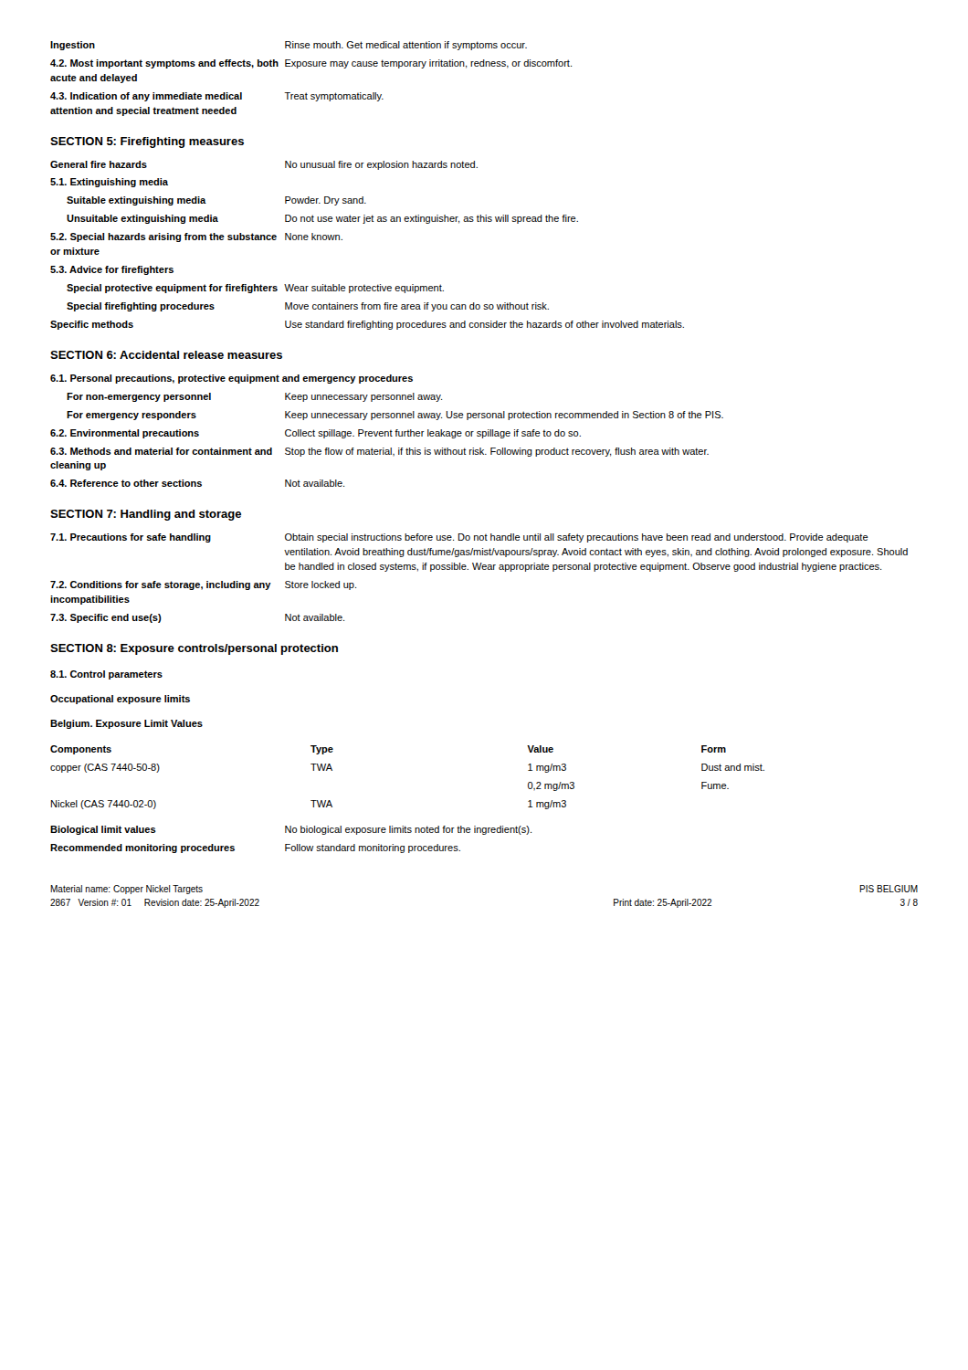| Ingestion | Rinse mouth. Get medical attention if symptoms occur. |
| 4.2. Most important symptoms and effects, both acute and delayed | Exposure may cause temporary irritation, redness, or discomfort. |
| 4.3. Indication of any immediate medical attention and special treatment needed | Treat symptomatically. |
SECTION 5: Firefighting measures
| General fire hazards | No unusual fire or explosion hazards noted. |
| 5.1. Extinguishing media | |
| Suitable extinguishing media | Powder. Dry sand. |
| Unsuitable extinguishing media | Do not use water jet as an extinguisher, as this will spread the fire. |
| 5.2. Special hazards arising from the substance or mixture | None known. |
| 5.3. Advice for firefighters | |
| Special protective equipment for firefighters | Wear suitable protective equipment. |
| Special firefighting procedures | Move containers from fire area if you can do so without risk. |
| Specific methods | Use standard firefighting procedures and consider the hazards of other involved materials. |
SECTION 6: Accidental release measures
| 6.1. Personal precautions, protective equipment and emergency procedures |
| For non-emergency personnel | Keep unnecessary personnel away. |
| For emergency responders | Keep unnecessary personnel away. Use personal protection recommended in Section 8 of the PIS. |
| 6.2. Environmental precautions | Collect spillage. Prevent further leakage or spillage if safe to do so. |
| 6.3. Methods and material for containment and cleaning up | Stop the flow of material, if this is without risk. Following product recovery, flush area with water. |
| 6.4. Reference to other sections | Not available. |
SECTION 7: Handling and storage
| 7.1. Precautions for safe handling | Obtain special instructions before use. Do not handle until all safety precautions have been read and understood. Provide adequate ventilation. Avoid breathing dust/fume/gas/mist/vapours/spray. Avoid contact with eyes, skin, and clothing. Avoid prolonged exposure. Should be handled in closed systems, if possible. Wear appropriate personal protective equipment. Observe good industrial hygiene practices. |
| 7.2. Conditions for safe storage, including any incompatibilities | Store locked up. |
| 7.3. Specific end use(s) | Not available. |
SECTION 8: Exposure controls/personal protection
8.1. Control parameters
Occupational exposure limits
Belgium. Exposure Limit Values
| Components | Type | Value | Form |
| copper (CAS 7440-50-8) | TWA | 1 mg/m3 | Dust and mist. |
| | | 0,2 mg/m3 | Fume. |
| Nickel (CAS 7440-02-0) | TWA | 1 mg/m3 | |
| Biological limit values | No biological exposure limits noted for the ingredient(s). |
| Recommended monitoring procedures | Follow standard monitoring procedures. |
| Material name: Copper Nickel Targets | PIS BELGIUM |
| 2867 Version #: 01 Revision date: 25-April-2022 | Print date: 25-April-2022 | 3 / 8 |